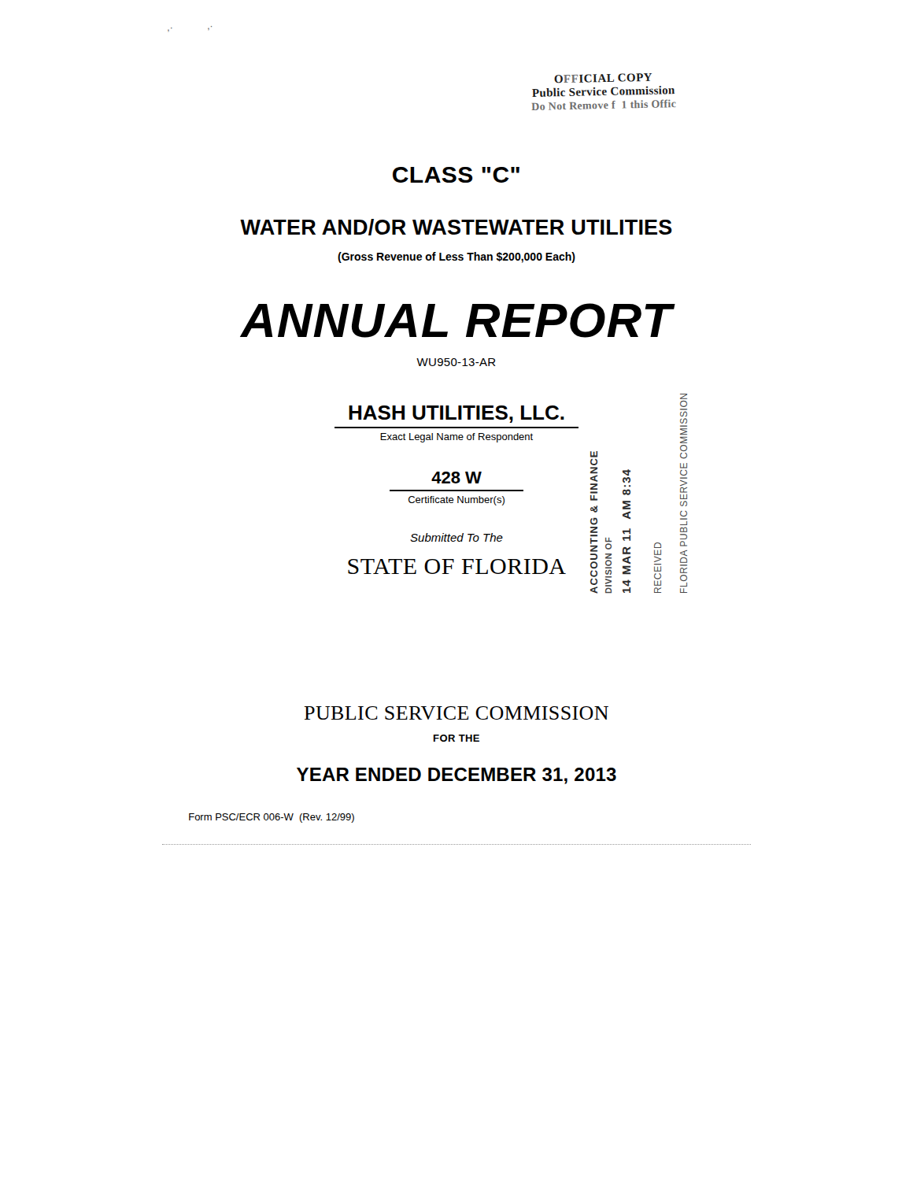,·
,·
OFFICIAL COPY
Public Service Commission
Do Not Remove f 1 this Offic
CLASS "C"
WATER AND/OR WASTEWATER UTILITIES
(Gross Revenue of Less Than $200,000 Each)
ANNUAL REPORT
WU950-13-AR
HASH UTILITIES, LLC. Exact Legal Name of Respondent
428 W Certificate Number(s)
Submitted To The
STATE OF FLORIDA
PUBLIC SERVICE COMMISSION
FOR THE
YEAR ENDED DECEMBER 31, 2013
ACCOUNTING & FINANCE
DIVISION OF
14 MAR 11 AM 8:34
RECEIVED
FLORIDA PUBLIC SERVICE COMMISSION
Form PSC/ECR 006-W (Rev. 12/99)